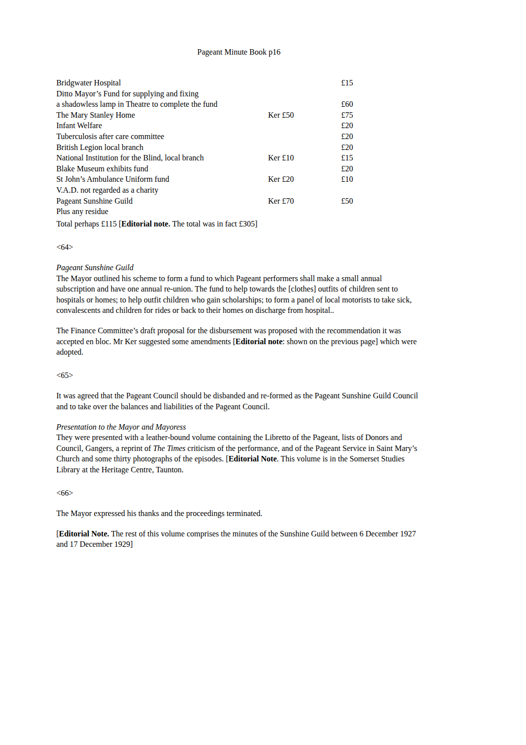Pageant Minute Book p16
| Bridgwater Hospital | | £15 |
| Ditto Mayor’s Fund for supplying and fixing | | |
| a shadowless lamp in Theatre to complete the fund | | £60 |
| The Mary Stanley Home | Ker £50 | £75 |
| Infant Welfare | | £20 |
| Tuberculosis after care committee | | £20 |
| British Legion local branch | | £20 |
| National Institution for the Blind, local branch | Ker £10 | £15 |
| Blake Museum exhibits fund | | £20 |
| St John’s Ambulance Uniform fund | Ker £20 | £10 |
| V.A.D. not regarded as a charity | | |
| Pageant Sunshine Guild | Ker £70 | £50 |
| Plus any residue | | |
Total perhaps £115 [Editorial note. The total was in fact £305]
<64>
Pageant Sunshine Guild
The Mayor outlined his scheme to form a fund to which Pageant performers shall make a small annual subscription and have one annual re-union. The fund to help towards the [clothes] outfits of children sent to hospitals or homes; to help outfit children who gain scholarships; to form a panel of local motorists to take sick, convalescents and children for rides or back to their homes on discharge from hospital..
The Finance Committee’s draft proposal for the disbursement was proposed with the recommendation it was accepted en bloc. Mr Ker suggested some amendments [Editorial note: shown on the previous page] which were adopted.
<65>
It was agreed that the Pageant Council should be disbanded and re-formed as the Pageant Sunshine Guild Council and to take over the balances and liabilities of the Pageant Council.
Presentation to the Mayor and Mayoress
They were presented with a leather-bound volume containing the Libretto of the Pageant, lists of Donors and Council, Gangers, a reprint of The Times criticism of the performance, and of the Pageant Service in Saint Mary’s Church and some thirty photographs of the episodes. [Editorial Note. This volume is in the Somerset Studies Library at the Heritage Centre, Taunton.
<66>
The Mayor expressed his thanks and the proceedings terminated.
[Editorial Note. The rest of this volume comprises the minutes of the Sunshine Guild between 6 December 1927 and 17 December 1929]